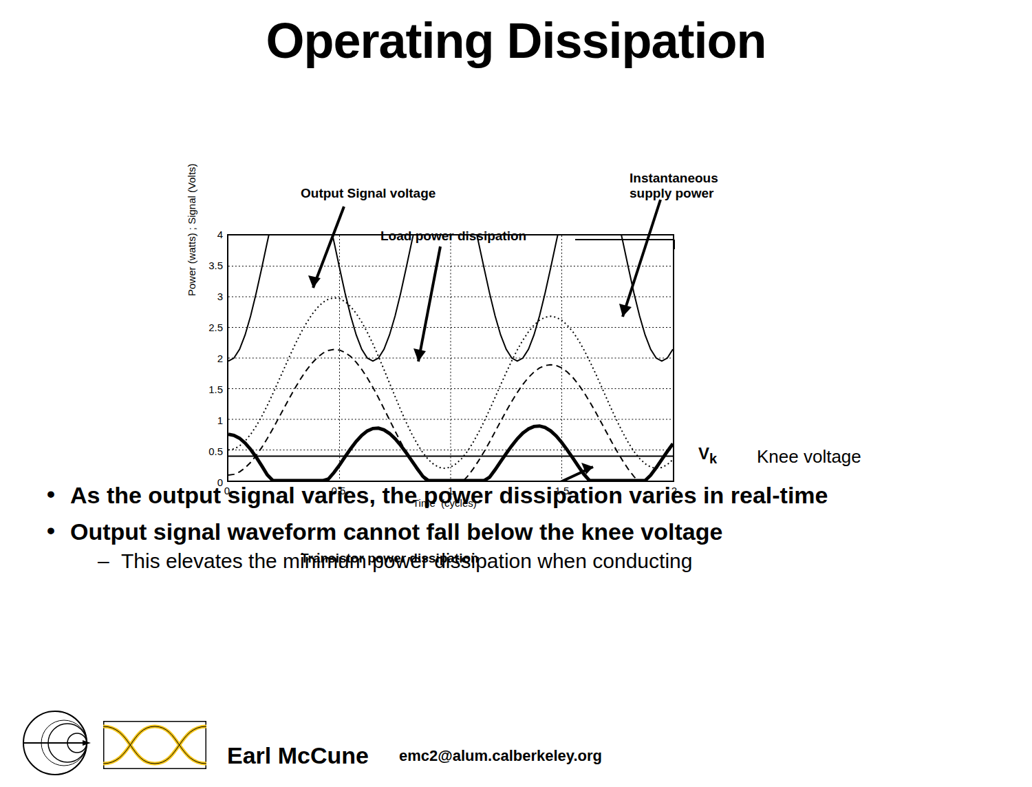Operating Dissipation
Output Signal voltage
Instantaneous
supply power
Load power dissipation
Transistor power dissipation
Vk
Knee voltage
Power (watts) ; Signal (Volts)
Time (cycles)
4
3.5
3
2.5
2
1.5
1
0.5
0
0
0.5
1
1.5
2
As the output signal varies, the power dissipation varies in real-time
Output signal waveform cannot fall below the knee voltage
This elevates the minimum power dissipation when conducting
Earl McCune
emc2@alum.calberkeley.org